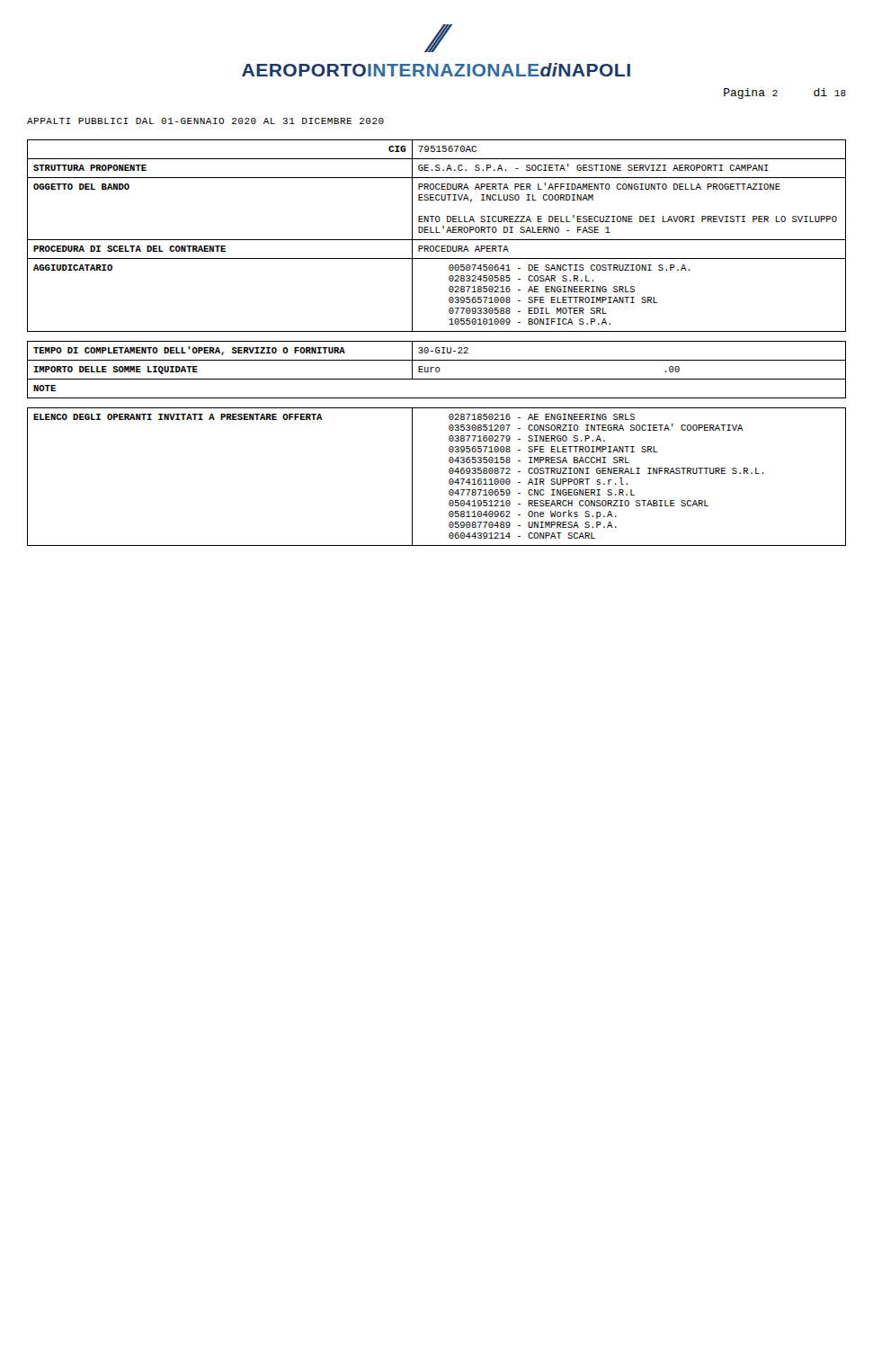⁄⁄⁄
AEROPORTO INTERNAZIONALE di NAPOLI
Pagina 2 di 18
APPALTI PUBBLICI DAL 01-GENNAIO 2020 AL 31 DICEMBRE 2020
| CIG | 79515670AC |
| STRUTTURA PROPONENTE | GE.S.A.C. S.P.A. - SOCIETA' GESTIONE SERVIZI AEROPORTI CAMPANI |
| OGGETTO DEL BANDO | PROCEDURA APERTA PER L'AFFIDAMENTO CONGIUNTO DELLA PROGETTAZIONE ESECUTIVA, INCLUSO IL COORDINAM ENTO DELLA SICUREZZA E DELL'ESECUZIONE DEI LAVORI PREVISTI PER LO SVILUPPO DELL'AEROPORTO DI SALERNO - FASE 1 |
| PROCEDURA DI SCELTA DEL CONTRAENTE | PROCEDURA APERTA |
| AGGIUDICATARIO | 00507450641 - DE SANCTIS COSTRUZIONI S.P.A. 02832450585 - COSAR S.R.L. 02871850216 - AE ENGINEERING SRLS 03956571008 - SFE ELETTROIMPIANTI SRL 07709330588 - EDIL MOTER SRL 10550101009 - BONIFICA S.P.A. |
| TEMPO DI COMPLETAMENTO DELL'OPERA, SERVIZIO O FORNITURA | 30-GIU-22 |
| IMPORTO DELLE SOMME LIQUIDATE | Euro .00 |
| NOTE |
| ELENCO DEGLI OPERANTI INVITATI A PRESENTARE OFFERTA | 02871850216 - AE ENGINEERING SRLS 03530851207 - CONSORZIO INTEGRA SOCIETA' COOPERATIVA 03877160279 - SINERGO S.P.A. 03956571008 - SFE ELETTROIMPIANTI SRL 04365350158 - IMPRESA BACCHI SRL 04693580872 - COSTRUZIONI GENERALI INFRASTRUTTURE S.R.L. 04741611000 - AIR SUPPORT s.r.l. 04778710659 - CNC INGEGNERI S.R.L 05041951210 - RESEARCH CONSORZIO STABILE SCARL 05811040962 - One Works S.p.A. 05908770489 - UNIMPRESA S.P.A. 06044391214 - CONPAT SCARL |